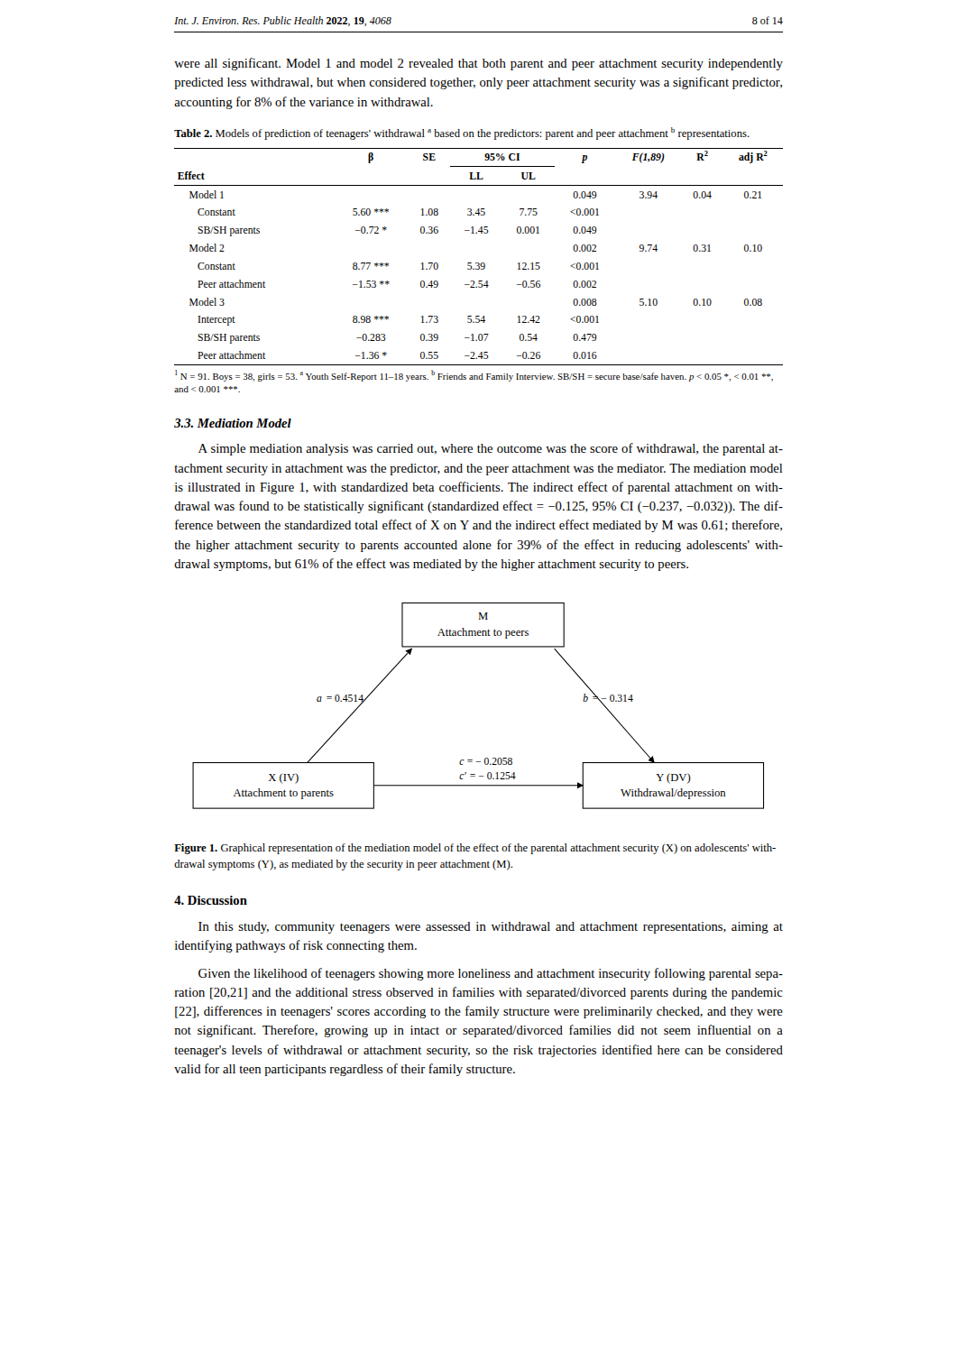Int. J. Environ. Res. Public Health 2022, 19, 4068 8 of 14
were all significant. Model 1 and model 2 revealed that both parent and peer attachment security independently predicted less withdrawal, but when considered together, only peer attachment security was a significant predictor, accounting for 8% of the variance in withdrawal.
Table 2. Models of prediction of teenagers' withdrawal a based on the predictors: parent and peer attachment b representations.
| | β | SE | 95% CI | p | F(1,89) | R 2 | adj R 2 |
| --- | --- | --- | --- | --- | --- | --- | --- |
| Effect | | | LL | UL | | | | |
| Model 1 | | | | | 0.049 | 3.94 | 0.04 | 0.21 |
| Constant | 5.60 *** | 1.08 | 3.45 | 7.75 | <0.001 | | | |
| SB/SH parents | −0.72 * | 0.36 | −1.45 | 0.001 | 0.049 | | | |
| Model 2 | | | | | 0.002 | 9.74 | 0.31 | 0.10 |
| Constant | 8.77 *** | 1.70 | 5.39 | 12.15 | <0.001 | | | |
| Peer attachment | −1.53 ** | 0.49 | −2.54 | −0.56 | 0.002 | | | |
| Model 3 | | | | | 0.008 | 5.10 | 0.10 | 0.08 |
| Intercept | 8.98 *** | 1.73 | 5.54 | 12.42 | <0.001 | | | |
| SB/SH parents | −0.283 | 0.39 | −1.07 | 0.54 | 0.479 | | | |
| Peer attachment | −1.36 * | 0.55 | −2.45 | −0.26 | 0.016 | | | |
1 N = 91. Boys = 38, girls = 53. a Youth Self-Report 11–18 years. b Friends and Family Interview. SB/SH = secure base/safe haven. p < 0.05 *, < 0.01 **, and < 0.001 ***.
3.3. Mediation Model
A simple mediation analysis was carried out, where the outcome was the score of withdrawal, the parental attachment security in attachment was the predictor, and the peer attachment was the mediator. The mediation model is illustrated in Figure 1, with standardized beta coefficients. The indirect effect of parental attachment on withdrawal was found to be statistically significant (standardized effect = −0.125, 95% CI (−0.237, −0.032)). The difference between the standardized total effect of X on Y and the indirect effect mediated by M was 0.61; therefore, the higher attachment security to parents accounted alone for 39% of the effect in reducing adolescents' withdrawal symptoms, but 61% of the effect was mediated by the higher attachment security to peers.
M Attachment to peers X (IV) Attachment to parents Y (DV) Withdrawal/depression a = 0.4514 b = − 0.314 c = − 0.2058 c′ = − 0.1254
Figure 1. Graphical representation of the mediation model of the effect of the parental attachment security (X) on adolescents' withdrawal symptoms (Y), as mediated by the security in peer attachment (M).
4. Discussion
In this study, community teenagers were assessed in withdrawal and attachment representations, aiming at identifying pathways of risk connecting them.
Given the likelihood of teenagers showing more loneliness and attachment insecurity following parental separation [20,21] and the additional stress observed in families with separated/divorced parents during the pandemic [22], differences in teenagers' scores according to the family structure were preliminarily checked, and they were not significant. Therefore, growing up in intact or separated/divorced families did not seem influential on a teenager's levels of withdrawal or attachment security, so the risk trajectories identified here can be considered valid for all teen participants regardless of their family structure.